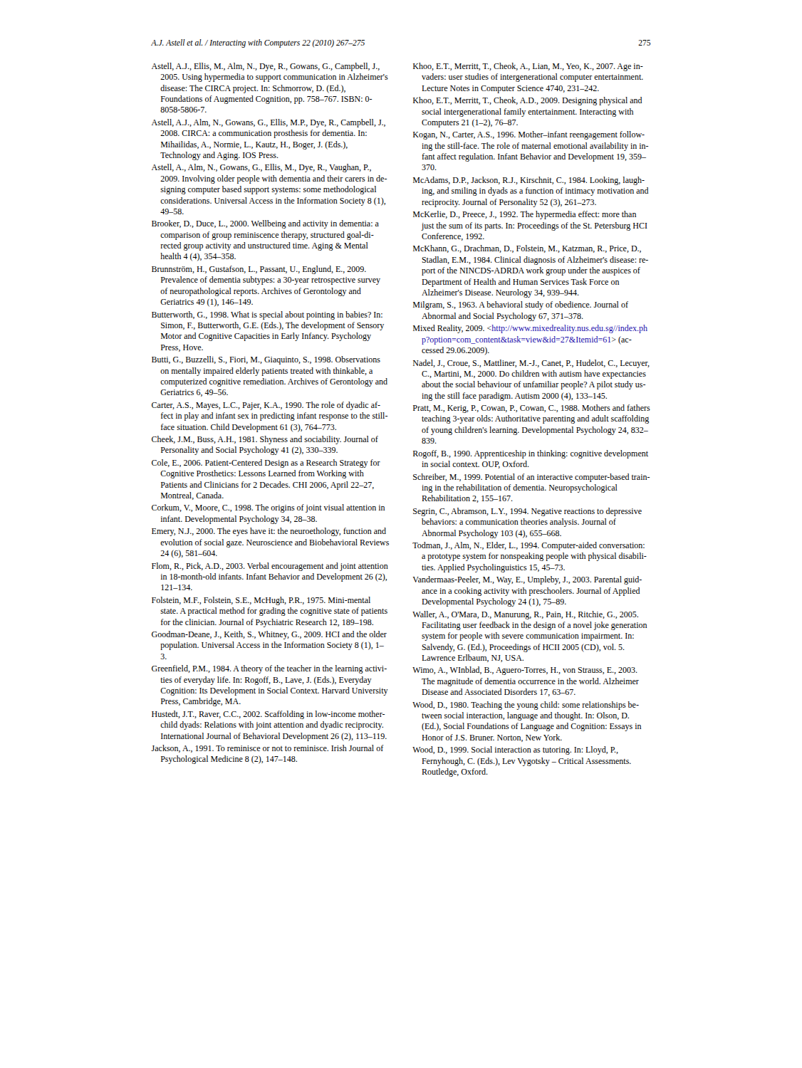A.J. Astell et al. / Interacting with Computers 22 (2010) 267–275 275
Astell, A.J., Ellis, M., Alm, N., Dye, R., Gowans, G., Campbell, J., 2005. Using hypermedia to support communication in Alzheimer's disease: The CIRCA project. In: Schmorrow, D. (Ed.), Foundations of Augmented Cognition, pp. 758–767. ISBN: 0-8058-5806-7.
Astell, A.J., Alm, N., Gowans, G., Ellis, M.P., Dye, R., Campbell, J., 2008. CIRCA: a communication prosthesis for dementia. In: Mihailidas, A., Normie, L., Kautz, H., Boger, J. (Eds.), Technology and Aging. IOS Press.
Astell, A., Alm, N., Gowans, G., Ellis, M., Dye, R., Vaughan, P., 2009. Involving older people with dementia and their carers in designing computer based support systems: some methodological considerations. Universal Access in the Information Society 8 (1), 49–58.
Brooker, D., Duce, L., 2000. Wellbeing and activity in dementia: a comparison of group reminiscence therapy, structured goal-directed group activity and unstructured time. Aging & Mental health 4 (4), 354–358.
Brunnström, H., Gustafson, L., Passant, U., Englund, E., 2009. Prevalence of dementia subtypes: a 30-year retrospective survey of neuropathological reports. Archives of Gerontology and Geriatrics 49 (1), 146–149.
Butterworth, G., 1998. What is special about pointing in babies? In: Simon, F., Butterworth, G.E. (Eds.), The development of Sensory Motor and Cognitive Capacities in Early Infancy. Psychology Press, Hove.
Butti, G., Buzzelli, S., Fiori, M., Giaquinto, S., 1998. Observations on mentally impaired elderly patients treated with thinkable, a computerized cognitive remediation. Archives of Gerontology and Geriatrics 6, 49–56.
Carter, A.S., Mayes, L.C., Pajer, K.A., 1990. The role of dyadic affect in play and infant sex in predicting infant response to the still-face situation. Child Development 61 (3), 764–773.
Cheek, J.M., Buss, A.H., 1981. Shyness and sociability. Journal of Personality and Social Psychology 41 (2), 330–339.
Cole, E., 2006. Patient-Centered Design as a Research Strategy for Cognitive Prosthetics: Lessons Learned from Working with Patients and Clinicians for 2 Decades. CHI 2006, April 22–27, Montreal, Canada.
Corkum, V., Moore, C., 1998. The origins of joint visual attention in infant. Developmental Psychology 34, 28–38.
Emery, N.J., 2000. The eyes have it: the neuroethology, function and evolution of social gaze. Neuroscience and Biobehavioral Reviews 24 (6), 581–604.
Flom, R., Pick, A.D., 2003. Verbal encouragement and joint attention in 18-month-old infants. Infant Behavior and Development 26 (2), 121–134.
Folstein, M.F., Folstein, S.E., McHugh, P.R., 1975. Mini-mental state. A practical method for grading the cognitive state of patients for the clinician. Journal of Psychiatric Research 12, 189–198.
Goodman-Deane, J., Keith, S., Whitney, G., 2009. HCI and the older population. Universal Access in the Information Society 8 (1), 1–3.
Greenfield, P.M., 1984. A theory of the teacher in the learning activities of everyday life. In: Rogoff, B., Lave, J. (Eds.), Everyday Cognition: Its Development in Social Context. Harvard University Press, Cambridge, MA.
Hustedt, J.T., Raver, C.C., 2002. Scaffolding in low-income mother-child dyads: Relations with joint attention and dyadic reciprocity. International Journal of Behavioral Development 26 (2), 113–119.
Jackson, A., 1991. To reminisce or not to reminisce. Irish Journal of Psychological Medicine 8 (2), 147–148.
Khoo, E.T., Merritt, T., Cheok, A., Lian, M., Yeo, K., 2007. Age invaders: user studies of intergenerational computer entertainment. Lecture Notes in Computer Science 4740, 231–242.
Khoo, E.T., Merritt, T., Cheok, A.D., 2009. Designing physical and social intergenerational family entertainment. Interacting with Computers 21 (1–2), 76–87.
Kogan, N., Carter, A.S., 1996. Mother–infant reengagement following the still-face. The role of maternal emotional availability in infant affect regulation. Infant Behavior and Development 19, 359–370.
McAdams, D.P., Jackson, R.J., Kirschnit, C., 1984. Looking, laughing, and smiling in dyads as a function of intimacy motivation and reciprocity. Journal of Personality 52 (3), 261–273.
McKerlie, D., Preece, J., 1992. The hypermedia effect: more than just the sum of its parts. In: Proceedings of the St. Petersburg HCI Conference, 1992.
McKhann, G., Drachman, D., Folstein, M., Katzman, R., Price, D., Stadlan, E.M., 1984. Clinical diagnosis of Alzheimer's disease: report of the NINCDS-ADRDA work group under the auspices of Department of Health and Human Services Task Force on Alzheimer's Disease. Neurology 34, 939–944.
Milgram, S., 1963. A behavioral study of obedience. Journal of Abnormal and Social Psychology 67, 371–378.
Mixed Reality, 2009. <http://www.mixedreality.nus.edu.sg//index.php?option=com_content&task=view&id=27&Itemid=61> (accessed 29.06.2009).
Nadel, J., Croue, S., Mattliner, M.-J., Canet, P., Hudelot, C., Lecuyer, C., Martini, M., 2000. Do children with autism have expectancies about the social behaviour of unfamiliar people? A pilot study using the still face paradigm. Autism 2000 (4), 133–145.
Pratt, M., Kerig, P., Cowan, P., Cowan, C., 1988. Mothers and fathers teaching 3-year olds: Authoritative parenting and adult scaffolding of young children's learning. Developmental Psychology 24, 832–839.
Rogoff, B., 1990. Apprenticeship in thinking: cognitive development in social context. OUP, Oxford.
Schreiber, M., 1999. Potential of an interactive computer-based training in the rehabilitation of dementia. Neuropsychological Rehabilitation 2, 155–167.
Segrin, C., Abramson, L.Y., 1994. Negative reactions to depressive behaviors: a communication theories analysis. Journal of Abnormal Psychology 103 (4), 655–668.
Todman, J., Alm, N., Elder, L., 1994. Computer-aided conversation: a prototype system for nonspeaking people with physical disabilities. Applied Psycholinguistics 15, 45–73.
Vandermaas-Peeler, M., Way, E., Umpleby, J., 2003. Parental guidance in a cooking activity with preschoolers. Journal of Applied Developmental Psychology 24 (1), 75–89.
Waller, A., O'Mara, D., Manurung, R., Pain, H., Ritchie, G., 2005. Facilitating user feedback in the design of a novel joke generation system for people with severe communication impairment. In: Salvendy, G. (Ed.), Proceedings of HCII 2005 (CD), vol. 5. Lawrence Erlbaum, NJ, USA.
Wimo, A., WInblad, B., Aguero-Torres, H., von Strauss, E., 2003. The magnitude of dementia occurrence in the world. Alzheimer Disease and Associated Disorders 17, 63–67.
Wood, D., 1980. Teaching the young child: some relationships between social interaction, language and thought. In: Olson, D. (Ed.), Social Foundations of Language and Cognition: Essays in Honor of J.S. Bruner. Norton, New York.
Wood, D., 1999. Social interaction as tutoring. In: Lloyd, P., Fernyhough, C. (Eds.), Lev Vygotsky – Critical Assessments. Routledge, Oxford.